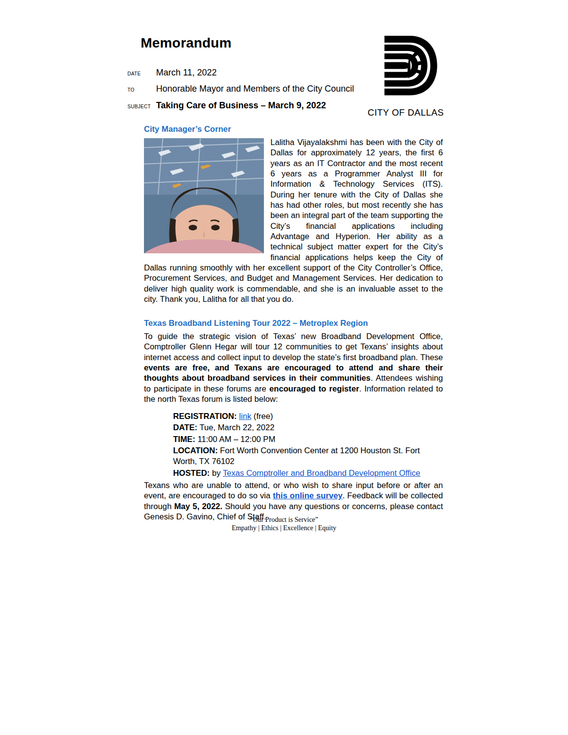Memorandum
DATE
March 11, 2022
TO
Honorable Mayor and Members of the City Council
SUBJECT
Taking Care of Business – March 9, 2022
CITY OF DALLAS
City Manager’s Corner
Lalitha Vijayalakshmi has been with the City of Dallas for approximately 12 years, the first 6 years as an IT Contractor and the most recent 6 years as a Programmer Analyst III for Information & Technology Services (ITS). During her tenure with the City of Dallas she has had other roles, but most recently she has been an integral part of the team supporting the City’s financial applications including Advantage and Hyperion. Her ability as a technical subject matter expert for the City’s financial applications helps keep the City of Dallas running smoothly with her excellent support of the City Controller’s Office, Procurement Services, and Budget and Management Services. Her dedication to deliver high quality work is commendable, and she is an invaluable asset to the city. Thank you, Lalitha for all that you do.
Texas Broadband Listening Tour 2022 – Metroplex Region
To guide the strategic vision of Texas’ new Broadband Development Office, Comptroller Glenn Hegar will tour 12 communities to get Texans’ insights about internet access and collect input to develop the state’s first broadband plan. These events are free, and Texans are encouraged to attend and share their thoughts about broadband services in their communities. Attendees wishing to participate in these forums are encouraged to register. Information related to the north Texas forum is listed below:
REGISTRATION: link (free)
DATE: Tue, March 22, 2022
TIME: 11:00 AM – 12:00 PM
LOCATION: Fort Worth Convention Center at 1200 Houston St. Fort Worth, TX 76102
HOSTED: by Texas Comptroller and Broadband Development Office
Texans who are unable to attend, or who wish to share input before or after an event, are encouraged to do so via this online survey. Feedback will be collected through May 5, 2022. Should you have any questions or concerns, please contact Genesis D. Gavino, Chief of Staff.
“Our Product is Service”
Empathy | Ethics | Excellence | Equity